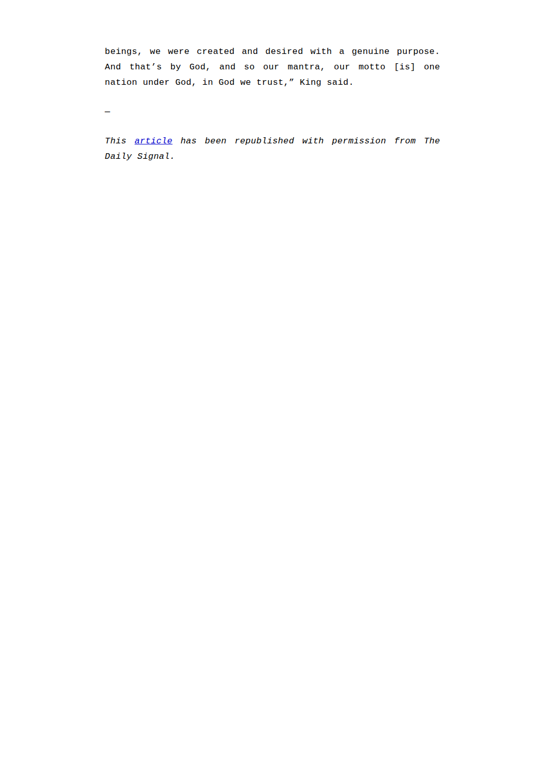beings, we were created and desired with a genuine purpose. And that’s by God, and so our mantra, our motto [is] one nation under God, in God we trust,” King said.
—
This article has been republished with permission from The Daily Signal.